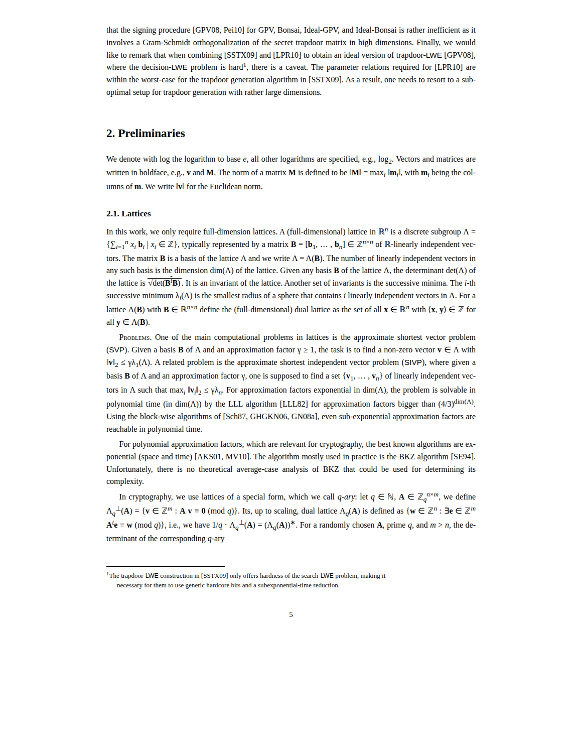that the signing procedure [GPV08, Pei10] for GPV, Bonsai, Ideal-GPV, and Ideal-Bonsai is rather inefficient as it involves a Gram-Schmidt orthogonalization of the secret trapdoor matrix in high dimensions. Finally, we would like to remark that when combining [SSTX09] and [LPR10] to obtain an ideal version of trapdoor-LWE [GPV08], where the decision-LWE problem is hard1, there is a caveat. The parameter relations required for [LPR10] are within the worst-case for the trapdoor generation algorithm in [SSTX09]. As a result, one needs to resort to a sub-optimal setup for trapdoor generation with rather large dimensions.
2. Preliminaries
We denote with log the logarithm to base e, all other logarithms are specified, e.g., log2. Vectors and matrices are written in boldface, e.g., v and M. The norm of a matrix M is defined to be ‖M‖ = maxi ‖mi‖, with mi being the columns of m. We write ‖v‖ for the Euclidean norm.
2.1. Lattices
In this work, we only require full-dimension lattices. A (full-dimensional) lattice in ℝn is a discrete subgroup Λ = {∑i=1n xi bi | xi ∈ ℤ}, typically represented by a matrix B = [b1, … , bn] ∈ ℤn×n of ℝ-linearly independent vectors. The matrix B is a basis of the lattice Λ and we write Λ = Λ(B). The number of linearly independent vectors in any such basis is the dimension dim(Λ) of the lattice. Given any basis B of the lattice Λ, the determinant det(Λ) of the lattice is √det(BtB). It is an invariant of the lattice. Another set of invariants is the successive minima. The i-th successive minimum λi(Λ) is the smallest radius of a sphere that contains i linearly independent vectors in Λ. For a lattice Λ(B) with B ∈ ℝn×n define the (full-dimensional) dual lattice as the set of all x ∈ ℝn with ⟨x, y⟩ ∈ ℤ for all y ∈ Λ(B).
Problems. One of the main computational problems in lattices is the approximate shortest vector problem (SVP). Given a basis B of Λ and an approximation factor γ ≥ 1, the task is to find a non-zero vector v ∈ Λ with ‖v‖2 ≤ γλ1(Λ). A related problem is the approximate shortest independent vector problem (SIVP), where given a basis B of Λ and an approximation factor γ, one is supposed to find a set {v1, … , vn} of linearly independent vectors in Λ such that maxi ‖vi‖2 ≤ γλn. For approximation factors exponential in dim(Λ), the problem is solvable in polynomial time (in dim(Λ)) by the LLL algorithm [LLL82] for approximation factors bigger than (4/3)dim(Λ). Using the block-wise algorithms of [Sch87, GHGKN06, GN08a], even sub-exponential approximation factors are reachable in polynomial time.
For polynomial approximation factors, which are relevant for cryptography, the best known algorithms are exponential (space and time) [AKS01, MV10]. The algorithm mostly used in practice is the BKZ algorithm [SE94]. Unfortunately, there is no theoretical average-case analysis of BKZ that could be used for determining its complexity.
In cryptography, we use lattices of a special form, which we call q-ary: let q ∈ ℕ, A ∈ ℤqn×m, we define Λq⊥(A) = {v ∈ ℤm : A v ≡ 0 (mod q)}. Its, up to scaling, dual lattice Λq(A) is defined as {w ∈ ℤn : ∃e ∈ ℤm Ate ≡ w (mod q)}, i.e., we have 1/q · Λq⊥(A) = (Λq(A))∗. For a randomly chosen A, prime q, and m > n, the determinant of the corresponding q-ary
1The trapdoor-LWE construction in [SSTX09] only offers hardness of the search-LWE problem, making it necessary for them to use generic hardcore bits and a subexponential-time reduction.
5